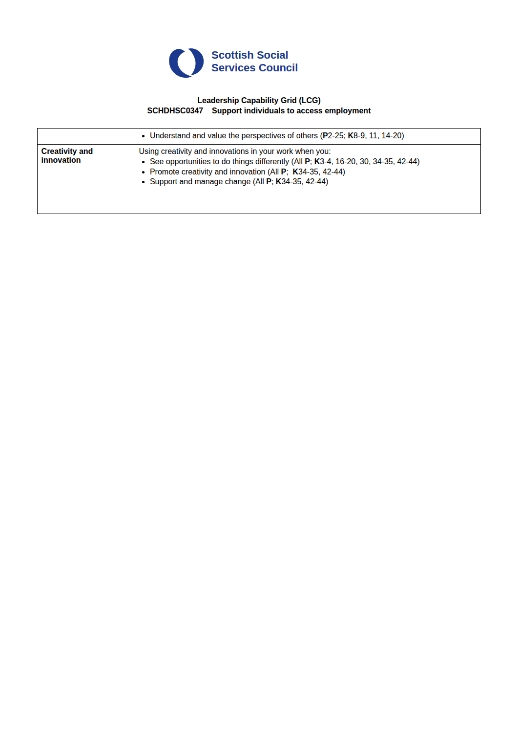Scottish Social Services Council
Leadership Capability Grid (LCG)
SCHDHSC0347 Support individuals to access employment
| | Understand and value the perspectives of others ( P 2-25; K 8-9, 11, 14-20) |
| Creativity and innovation | Using creativity and innovations in your work when you: See opportunities to do things differently (All P ; K 3-4, 16-20, 30, 34-35, 42-44) Promote creativity and innovation (All P ; K 34-35, 42-44) Support and manage change (All P ; K 34-35, 42-44) |